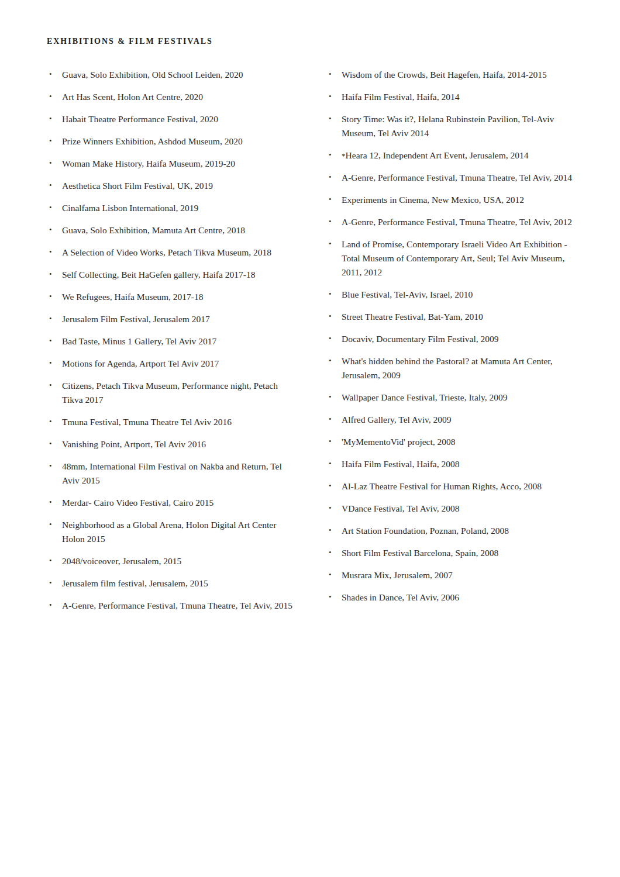Exhibitions & Film Festivals
Guava, Solo Exhibition, Old School Leiden, 2020
Art Has Scent, Holon Art Centre, 2020
Habait Theatre Performance Festival, 2020
Prize Winners Exhibition, Ashdod Museum, 2020
Woman Make History, Haifa Museum, 2019-20
Aesthetica Short Film Festival, UK, 2019
Cinalfama Lisbon International, 2019
Guava, Solo Exhibition, Mamuta Art Centre, 2018
A Selection of Video Works, Petach Tikva Museum, 2018
Self Collecting, Beit HaGefen gallery, Haifa 2017-18
We Refugees, Haifa Museum, 2017-18
Jerusalem Film Festival, Jerusalem 2017
Bad Taste, Minus 1 Gallery, Tel Aviv 2017
Motions for Agenda, Artport Tel Aviv 2017
Citizens, Petach Tikva Museum, Performance night, Petach Tikva 2017
Tmuna Festival, Tmuna Theatre Tel Aviv 2016
Vanishing Point, Artport, Tel Aviv 2016
48mm, International Film Festival on Nakba and Return, Tel Aviv 2015
Merdar- Cairo Video Festival, Cairo 2015
Neighborhood as a Global Arena, Holon Digital Art Center Holon 2015
2048/voiceover, Jerusalem, 2015
Jerusalem film festival, Jerusalem, 2015
A-Genre, Performance Festival, Tmuna Theatre, Tel Aviv, 2015
Wisdom of the Crowds, Beit Hagefen, Haifa, 2014-2015
Haifa Film Festival, Haifa, 2014
Story Time: Was it?, Helana Rubinstein Pavilion, Tel-Aviv Museum, Tel Aviv 2014
*Heara 12, Independent Art Event, Jerusalem, 2014
A-Genre, Performance Festival, Tmuna Theatre, Tel Aviv, 2014
Experiments in Cinema, New Mexico, USA, 2012
A-Genre, Performance Festival, Tmuna Theatre, Tel Aviv, 2012
Land of Promise, Contemporary Israeli Video Art Exhibition - Total Museum of Contemporary Art, Seul; Tel Aviv Museum, 2011, 2012
Blue Festival, Tel-Aviv, Israel, 2010
Street Theatre Festival, Bat-Yam, 2010
Docaviv, Documentary Film Festival, 2009
What's hidden behind the Pastoral? at Mamuta Art Center, Jerusalem, 2009
Wallpaper Dance Festival, Trieste, Italy, 2009
Alfred Gallery, Tel Aviv, 2009
'MyMementoVid' project, 2008
Haifa Film Festival, Haifa, 2008
Al-Laz Theatre Festival for Human Rights, Acco, 2008
VDance Festival, Tel Aviv, 2008
Art Station Foundation, Poznan, Poland, 2008
Short Film Festival Barcelona, Spain, 2008
Musrara Mix, Jerusalem, 2007
Shades in Dance, Tel Aviv, 2006